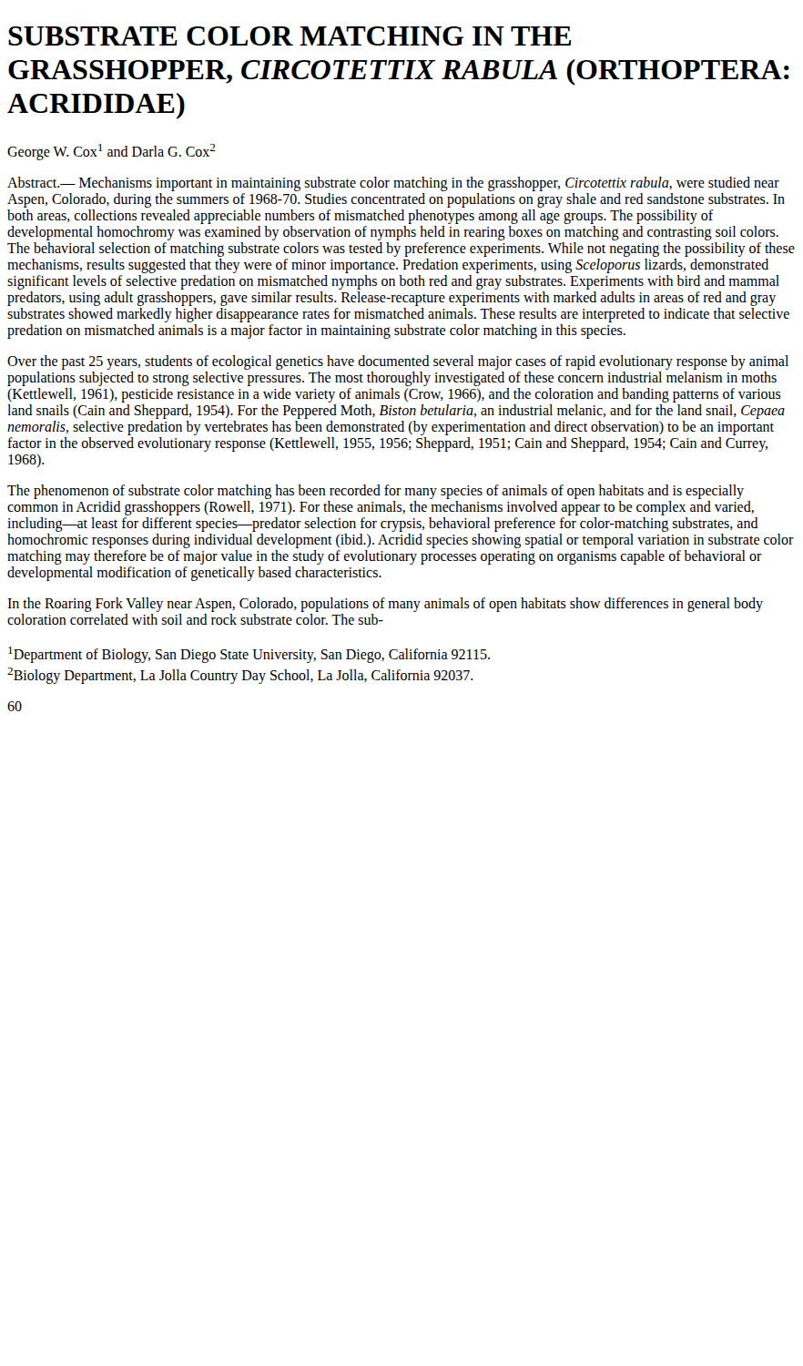SUBSTRATE COLOR MATCHING IN THE GRASSHOPPER, CIRCOTETTIX RABULA (ORTHOPTERA: ACRIDIDAE)
George W. Cox1 and Darla G. Cox2
Abstract.— Mechanisms important in maintaining substrate color matching in the grasshopper, Circotettix rabula, were studied near Aspen, Colorado, during the summers of 1968-70. Studies concentrated on populations on gray shale and red sandstone substrates. In both areas, collections revealed appreciable numbers of mismatched phenotypes among all age groups. The possibility of developmental homochromy was examined by observation of nymphs held in rearing boxes on matching and contrasting soil colors. The behavioral selection of matching substrate colors was tested by preference experiments. While not negating the possibility of these mechanisms, results suggested that they were of minor importance. Predation experiments, using Sceloporus lizards, demonstrated significant levels of selective predation on mismatched nymphs on both red and gray substrates. Experiments with bird and mammal predators, using adult grasshoppers, gave similar results. Release-recapture experiments with marked adults in areas of red and gray substrates showed markedly higher disappearance rates for mismatched animals. These results are interpreted to indicate that selective predation on mismatched animals is a major factor in maintaining substrate color matching in this species.
Over the past 25 years, students of ecological genetics have documented several major cases of rapid evolutionary response by animal populations subjected to strong selective pressures. The most thoroughly investigated of these concern industrial melanism in moths (Kettlewell, 1961), pesticide resistance in a wide variety of animals (Crow, 1966), and the coloration and banding patterns of various land snails (Cain and Sheppard, 1954). For the Peppered Moth, Biston betularia, an industrial melanic, and for the land snail, Cepaea nemoralis, selective predation by vertebrates has been demonstrated (by experimentation and direct observation) to be an important factor in the observed evolutionary response (Kettlewell, 1955, 1956; Sheppard, 1951; Cain and Sheppard, 1954; Cain and Currey, 1968).
The phenomenon of substrate color matching has been recorded for many species of animals of open habitats and is especially common in Acridid grasshoppers (Rowell, 1971). For these animals, the mechanisms involved appear to be complex and varied, including—at least for different species—predator selection for crypsis, behavioral preference for color-matching substrates, and homochromic responses during individual development (ibid.). Acridid species showing spatial or temporal variation in substrate color matching may therefore be of major value in the study of evolutionary processes operating on organisms capable of behavioral or developmental modification of genetically based characteristics.
In the Roaring Fork Valley near Aspen, Colorado, populations of many animals of open habitats show differences in general body coloration correlated with soil and rock substrate color. The sub-
1Department of Biology, San Diego State University, San Diego, California 92115.
2Biology Department, La Jolla Country Day School, La Jolla, California 92037.
60